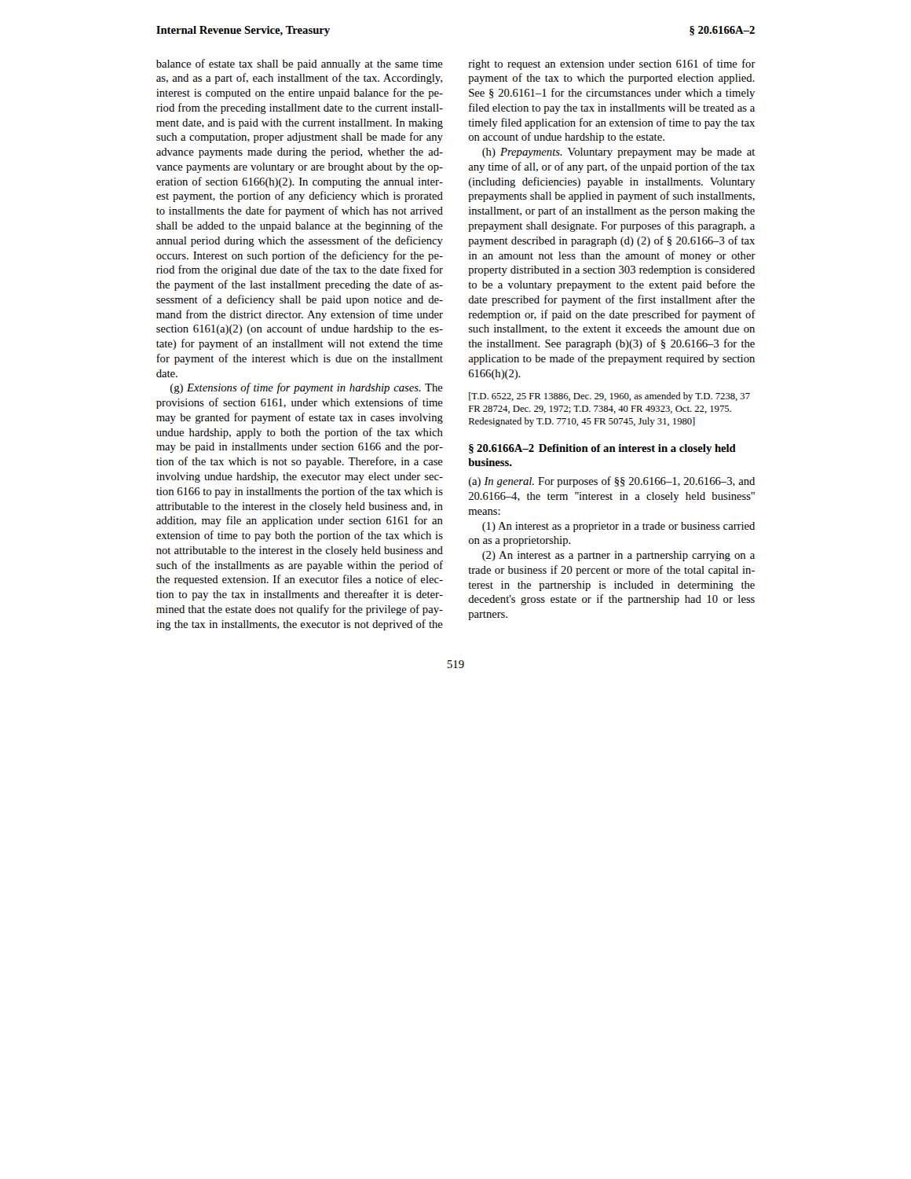Internal Revenue Service, Treasury
§ 20.6166A–2
balance of estate tax shall be paid annually at the same time as, and as a part of, each installment of the tax. Accordingly, interest is computed on the entire unpaid balance for the period from the preceding installment date to the current installment date, and is paid with the current installment. In making such a computation, proper adjustment shall be made for any advance payments made during the period, whether the advance payments are voluntary or are brought about by the operation of section 6166(h)(2). In computing the annual interest payment, the portion of any deficiency which is prorated to installments the date for payment of which has not arrived shall be added to the unpaid balance at the beginning of the annual period during which the assessment of the deficiency occurs. Interest on such portion of the deficiency for the period from the original due date of the tax to the date fixed for the payment of the last installment preceding the date of assessment of a deficiency shall be paid upon notice and demand from the district director. Any extension of time under section 6161(a)(2) (on account of undue hardship to the estate) for payment of an installment will not extend the time for payment of the interest which is due on the installment date.
(g) Extensions of time for payment in hardship cases. The provisions of section 6161, under which extensions of time may be granted for payment of estate tax in cases involving undue hardship, apply to both the portion of the tax which may be paid in installments under section 6166 and the portion of the tax which is not so payable. Therefore, in a case involving undue hardship, the executor may elect under section 6166 to pay in installments the portion of the tax which is attributable to the interest in the closely held business and, in addition, may file an application under section 6161 for an extension of time to pay both the portion of the tax which is not attributable to the interest in the closely held business and such of the installments as are payable within the period of the requested extension. If an executor files a notice of election to pay the tax in installments and thereafter it is determined that the estate does not qualify for the privilege of paying the tax in installments, the executor is not deprived of the right to request an extension under section 6161 of time for payment of the tax to which the purported election applied. See § 20.6161–1 for the circumstances under which a timely filed election to pay the tax in installments will be treated as a timely filed application for an extension of time to pay the tax on account of undue hardship to the estate.
(h) Prepayments. Voluntary prepayment may be made at any time of all, or of any part, of the unpaid portion of the tax (including deficiencies) payable in installments. Voluntary prepayments shall be applied in payment of such installments, installment, or part of an installment as the person making the prepayment shall designate. For purposes of this paragraph, a payment described in paragraph (d) (2) of § 20.6166–3 of tax in an amount not less than the amount of money or other property distributed in a section 303 redemption is considered to be a voluntary prepayment to the extent paid before the date prescribed for payment of the first installment after the redemption or, if paid on the date prescribed for payment of such installment, to the extent it exceeds the amount due on the installment. See paragraph (b)(3) of § 20.6166–3 for the application to be made of the prepayment required by section 6166(h)(2).
[T.D. 6522, 25 FR 13886, Dec. 29, 1960, as amended by T.D. 7238, 37 FR 28724, Dec. 29, 1972; T.D. 7384, 40 FR 49323, Oct. 22, 1975. Redesignated by T.D. 7710, 45 FR 50745, July 31, 1980]
§ 20.6166A–2 Definition of an interest in a closely held business.
(a) In general. For purposes of §§ 20.6166–1, 20.6166–3, and 20.6166–4, the term ''interest in a closely held business'' means:
(1) An interest as a proprietor in a trade or business carried on as a proprietorship.
(2) An interest as a partner in a partnership carrying on a trade or business if 20 percent or more of the total capital interest in the partnership is included in determining the decedent's gross estate or if the partnership had 10 or less partners.
519